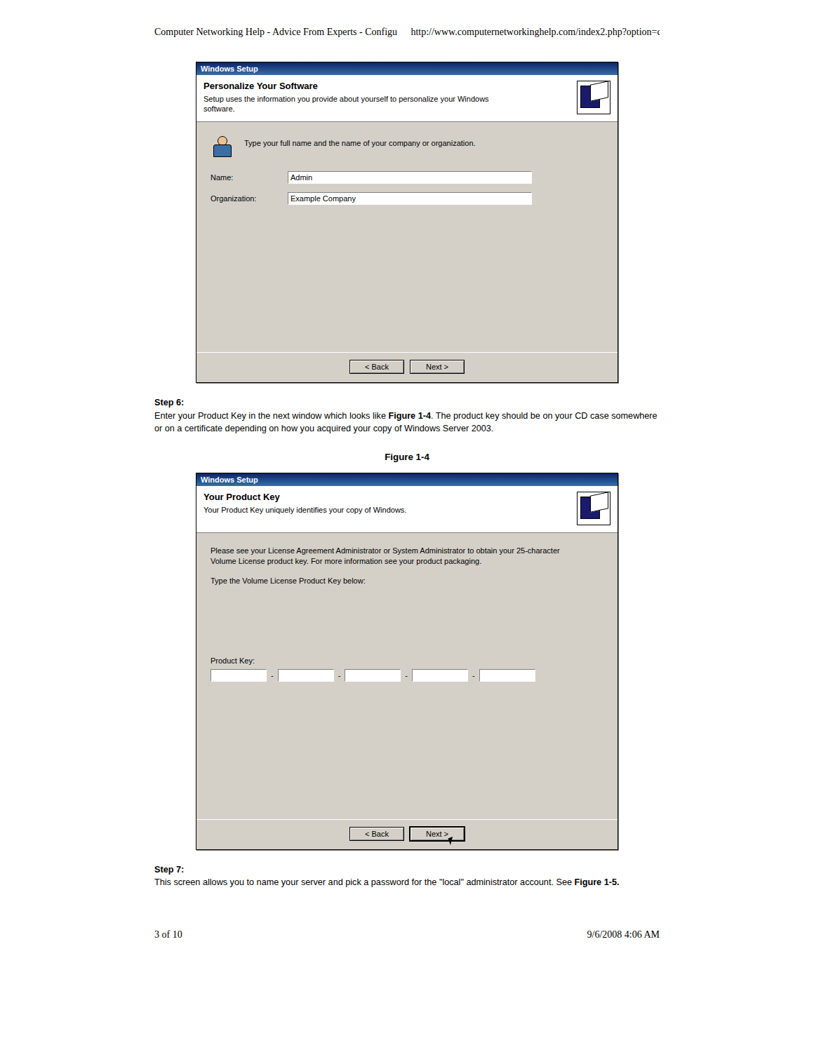Computer Networking Help - Advice From Experts - Configuring Windo...
http://www.computernetworkinghelp.com/index2.php?option=com_conten...
Windows Setup
Personalize Your Software
Setup uses the information you provide about yourself to personalize your Windows software.
Type your full name and the name of your company or organization.
Name:
Organization:
< Back Next >
Step 6:
Enter your Product Key in the next window which looks like Figure 1-4. The product key should be on your CD case somewhere or on a certificate depending on how you acquired your copy of Windows Server 2003.
Figure 1-4
Windows Setup
Your Product Key
Your Product Key uniquely identifies your copy of Windows.
Please see your License Agreement Administrator or System Administrator to obtain your 25-character Volume License product key. For more information see your product packaging.
Type the Volume License Product Key below:
Product Key:
- - - -
< Back Next >
Step 7:
This screen allows you to name your server and pick a password for the "local" administrator account. See Figure 1-5.
3 of 10
9/6/2008 4:06 AM